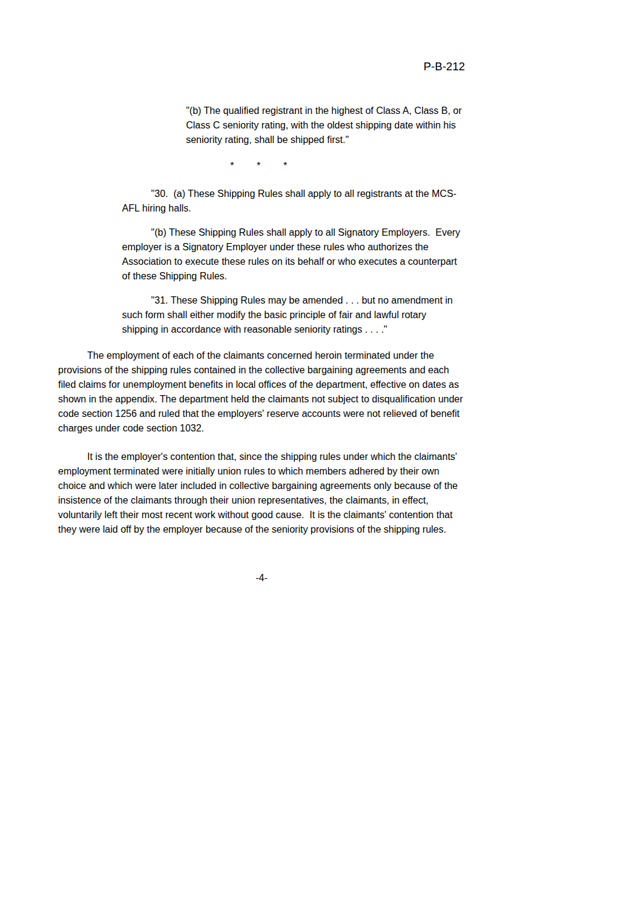P-B-212
"(b) The qualified registrant in the highest of Class A, Class B, or Class C seniority rating, with the oldest shipping date within his seniority rating, shall be shipped first."
* * *
"30. (a) These Shipping Rules shall apply to all registrants at the MCS-AFL hiring halls.
"(b) These Shipping Rules shall apply to all Signatory Employers. Every employer is a Signatory Employer under these rules who authorizes the Association to execute these rules on its behalf or who executes a counterpart of these Shipping Rules.
"31. These Shipping Rules may be amended . . . but no amendment in such form shall either modify the basic principle of fair and lawful rotary shipping in accordance with reasonable seniority ratings . . . ."
The employment of each of the claimants concerned heroin terminated under the provisions of the shipping rules contained in the collective bargaining agreements and each filed claims for unemployment benefits in local offices of the department, effective on dates as shown in the appendix. The department held the claimants not subject to disqualification under code section 1256 and ruled that the employers' reserve accounts were not relieved of benefit charges under code section 1032.
It is the employer's contention that, since the shipping rules under which the claimants' employment terminated were initially union rules to which members adhered by their own choice and which were later included in collective bargaining agreements only because of the insistence of the claimants through their union representatives, the claimants, in effect, voluntarily left their most recent work without good cause. It is the claimants' contention that they were laid off by the employer because of the seniority provisions of the shipping rules.
-4-